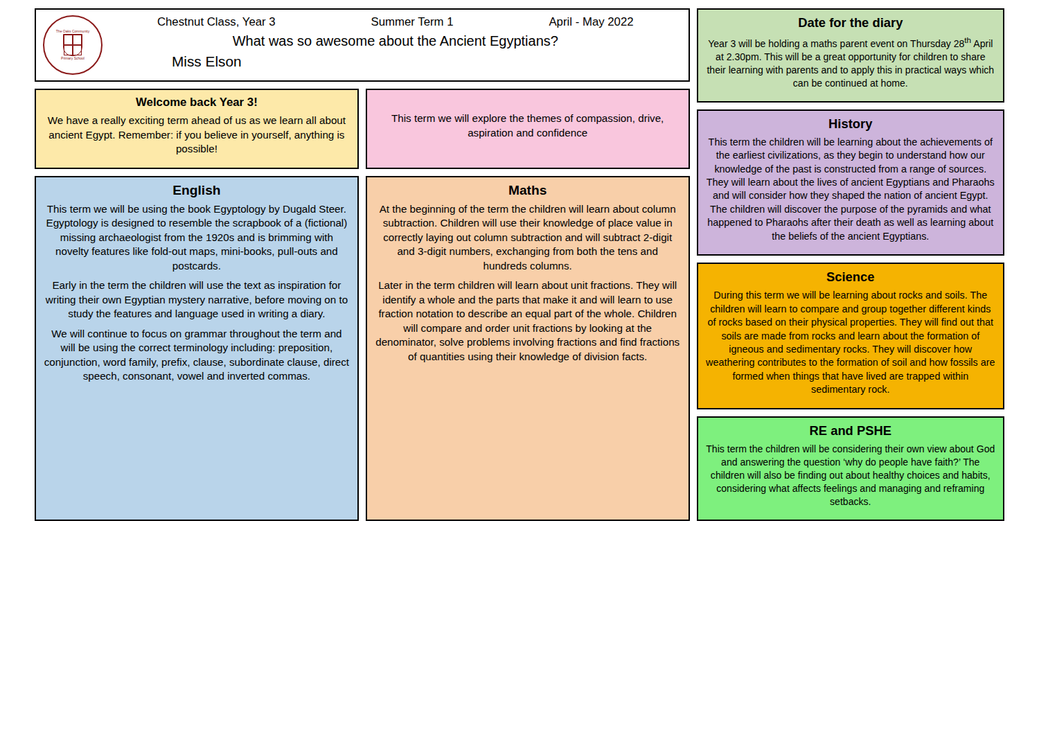The Oaks Community
Primary School
Chestnut Class, Year 3 Summer Term 1 April - May 2022
What was so awesome about the Ancient Egyptians?
Miss Elson
Welcome back Year 3!
We have a really exciting term ahead of us as we learn all about ancient Egypt. Remember: if you believe in yourself, anything is possible!
This term we will explore the themes of compassion, drive, aspiration and confidence
English
This term we will be using the book Egyptology by Dugald Steer. Egyptology is designed to resemble the scrapbook of a (fictional) missing archaeologist from the 1920s and is brimming with novelty features like fold-out maps, mini-books, pull-outs and postcards.
Early in the term the children will use the text as inspiration for writing their own Egyptian mystery narrative, before moving on to study the features and language used in writing a diary.
We will continue to focus on grammar throughout the term and will be using the correct terminology including: preposition, conjunction, word family, prefix, clause, subordinate clause, direct speech, consonant, vowel and inverted commas.
Maths
At the beginning of the term the children will learn about column subtraction. Children will use their knowledge of place value in correctly laying out column subtraction and will subtract 2-digit and 3-digit numbers, exchanging from both the tens and hundreds columns.
Later in the term children will learn about unit fractions. They will identify a whole and the parts that make it and will learn to use fraction notation to describe an equal part of the whole. Children will compare and order unit fractions by looking at the denominator, solve problems involving fractions and find fractions of quantities using their knowledge of division facts.
Date for the diary
Year 3 will be holding a maths parent event on Thursday 28th April at 2.30pm. This will be a great opportunity for children to share their learning with parents and to apply this in practical ways which can be continued at home.
History
This term the children will be learning about the achievements of the earliest civilizations, as they begin to understand how our knowledge of the past is constructed from a range of sources. They will learn about the lives of ancient Egyptians and Pharaohs and will consider how they shaped the nation of ancient Egypt. The children will discover the purpose of the pyramids and what happened to Pharaohs after their death as well as learning about the beliefs of the ancient Egyptians.
Science
During this term we will be learning about rocks and soils. The children will learn to compare and group together different kinds of rocks based on their physical properties. They will find out that soils are made from rocks and learn about the formation of igneous and sedimentary rocks. They will discover how weathering contributes to the formation of soil and how fossils are formed when things that have lived are trapped within sedimentary rock.
RE and PSHE
This term the children will be considering their own view about God and answering the question ‘why do people have faith?’ The children will also be finding out about healthy choices and habits, considering what affects feelings and managing and reframing setbacks.